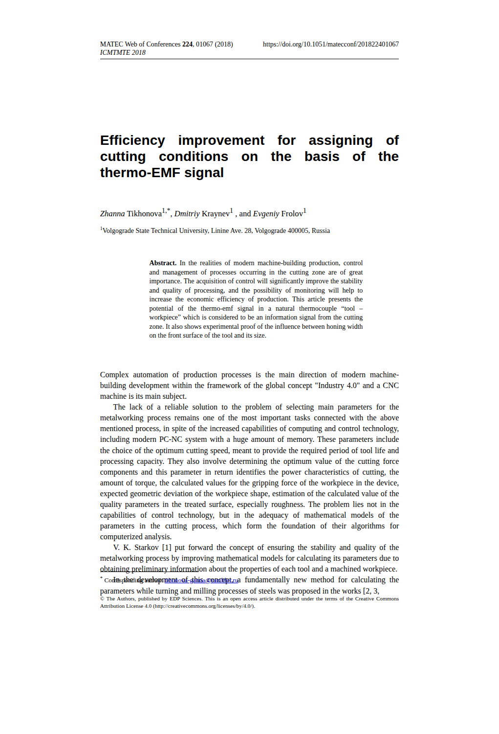MATEC Web of Conferences 224, 01067 (2018)
https://doi.org/10.1051/matecconf/201822401067
ICMTMTE 2018
Efficiency improvement for assigning of cutting conditions on the basis of the thermo-EMF signal
Zhanna Tikhonova1,*, Dmitriy Kraynev1 , and Evgeniy Frolov1
1Volgograde State Technical University, Linine Ave. 28, Volgograde 400005, Russia
Abstract. In the realities of modern machine-building production, control and management of processes occurring in the cutting zone are of great importance. The acquisition of control will significantly improve the stability and quality of processing, and the possibility of monitoring will help to increase the economic efficiency of production. This article presents the potential of the thermo-emf signal in a natural thermocouple “tool – workpiece” which is considered to be an information signal from the cutting zone. It also shows experimental proof of the influence between honing width on the front surface of the tool and its size.
Complex automation of production processes is the main direction of modern machine-building development within the framework of the global concept "Industry 4.0" and a CNC machine is its main subject.
The lack of a reliable solution to the problem of selecting main parameters for the metalworking process remains one of the most important tasks connected with the above mentioned process, in spite of the increased capabilities of computing and control technology, including modern PC-NC system with a huge amount of memory. These parameters include the choice of the optimum cutting speed, meant to provide the required period of tool life and processing capacity. They also involve determining the optimum value of the cutting force components and this parameter in return identifies the power characteristics of cutting, the amount of torque, the calculated values for the gripping force of the workpiece in the device, expected geometric deviation of the workpiece shape, estimation of the calculated value of the quality parameters in the treated surface, especially roughness. The problem lies not in the capabilities of control technology, but in the adequacy of mathematical models of the parameters in the cutting process, which form the foundation of their algorithms for computerized analysis.
V. K. Starkov [1] put forward the concept of ensuring the stability and quality of the metalworking process by improving mathematical models for calculating its parameters due to obtaining preliminary information about the properties of each tool and a machined workpiece.
In the development of this concept, a fundamentally new method for calculating the parameters while turning and milling processes of steels was proposed in the works [2, 3,
* Corresponding author: tihonova-ganna@rambler.ru
© The Authors, published by EDP Sciences. This is an open access article distributed under the terms of the Creative Commons Attribution License 4.0 (http://creativecommons.org/licenses/by/4.0/).